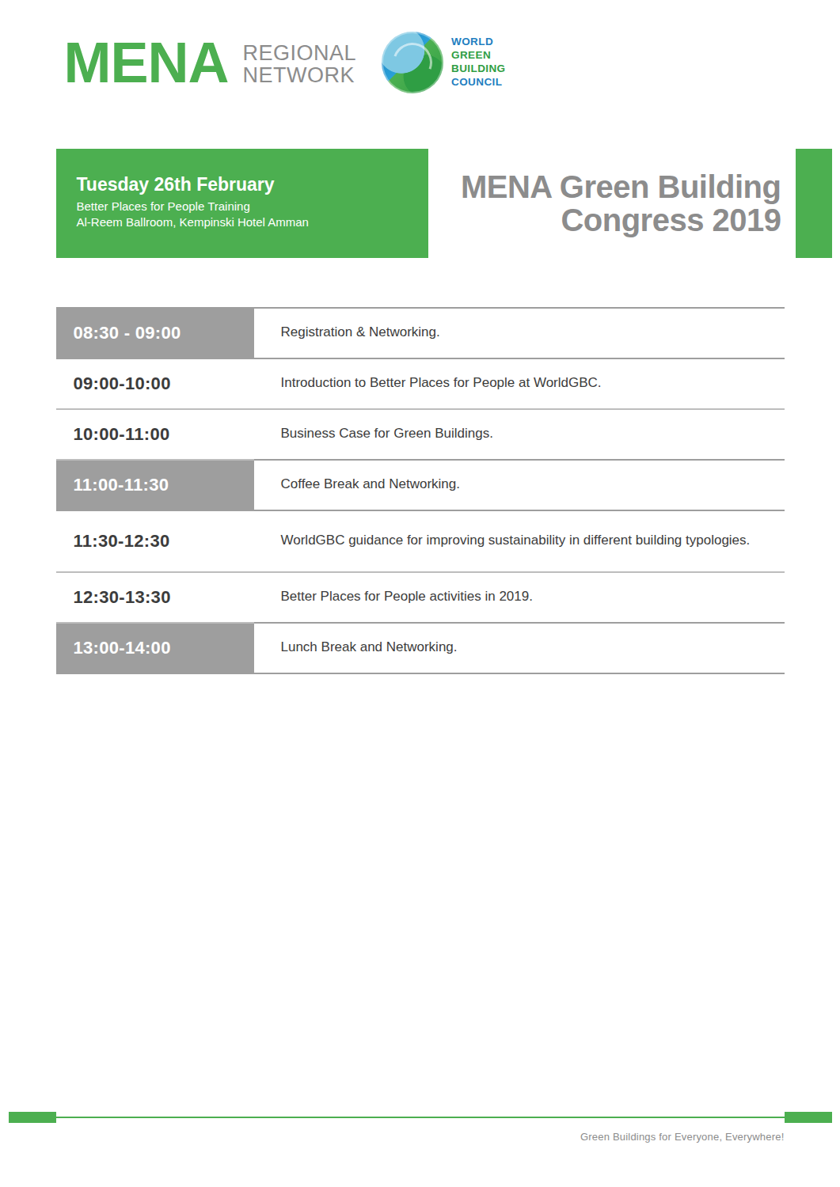MENA
REGIONAL
NETWORK
World Green Building Council
Tuesday 26th February
Better Places for People Training
Al-Reem Ballroom, Kempinski Hotel Amman
MENA Green Building
Congress 2019
| 08:30 - 09:00 | Registration & Networking. |
| 09:00-10:00 | Introduction to Better Places for People at WorldGBC. |
| 10:00-11:00 | Business Case for Green Buildings. |
| 11:00-11:30 | Coffee Break and Networking. |
| 11:30-12:30 | WorldGBC guidance for improving sustainability in different building typologies. |
| 12:30-13:30 | Better Places for People activities in 2019. |
| 13:00-14:00 | Lunch Break and Networking. |
Green Buildings for Everyone, Everywhere!